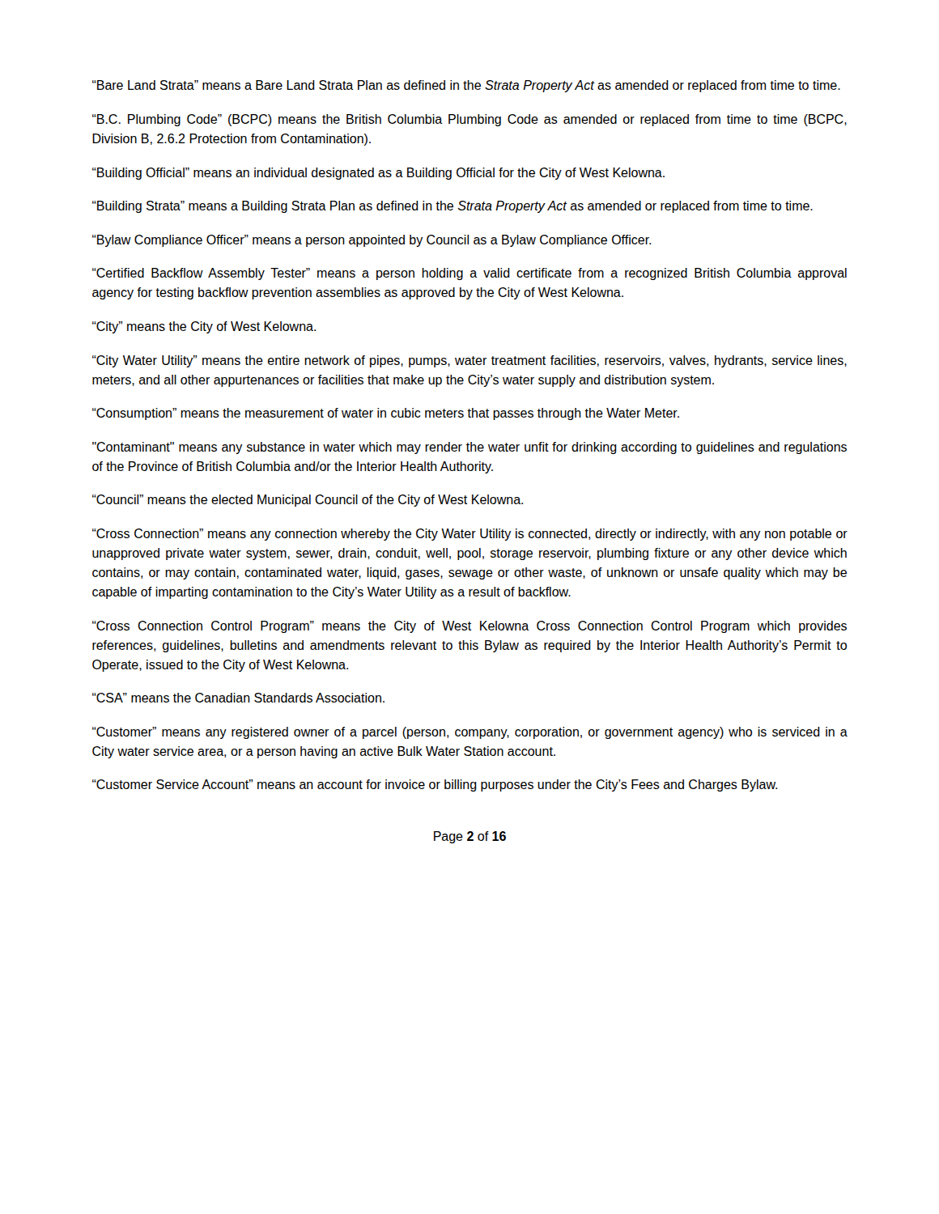“Bare Land Strata” means a Bare Land Strata Plan as defined in the Strata Property Act as amended or replaced from time to time.
“B.C. Plumbing Code” (BCPC) means the British Columbia Plumbing Code as amended or replaced from time to time (BCPC, Division B, 2.6.2 Protection from Contamination).
“Building Official” means an individual designated as a Building Official for the City of West Kelowna.
“Building Strata” means a Building Strata Plan as defined in the Strata Property Act as amended or replaced from time to time.
“Bylaw Compliance Officer” means a person appointed by Council as a Bylaw Compliance Officer.
“Certified Backflow Assembly Tester” means a person holding a valid certificate from a recognized British Columbia approval agency for testing backflow prevention assemblies as approved by the City of West Kelowna.
“City” means the City of West Kelowna.
“City Water Utility” means the entire network of pipes, pumps, water treatment facilities, reservoirs, valves, hydrants, service lines, meters, and all other appurtenances or facilities that make up the City’s water supply and distribution system.
“Consumption” means the measurement of water in cubic meters that passes through the Water Meter.
"Contaminant" means any substance in water which may render the water unfit for drinking according to guidelines and regulations of the Province of British Columbia and/or the Interior Health Authority.
“Council” means the elected Municipal Council of the City of West Kelowna.
“Cross Connection” means any connection whereby the City Water Utility is connected, directly or indirectly, with any non potable or unapproved private water system, sewer, drain, conduit, well, pool, storage reservoir, plumbing fixture or any other device which contains, or may contain, contaminated water, liquid, gases, sewage or other waste, of unknown or unsafe quality which may be capable of imparting contamination to the City’s Water Utility as a result of backflow.
“Cross Connection Control Program” means the City of West Kelowna Cross Connection Control Program which provides references, guidelines, bulletins and amendments relevant to this Bylaw as required by the Interior Health Authority’s Permit to Operate, issued to the City of West Kelowna.
“CSA” means the Canadian Standards Association.
“Customer” means any registered owner of a parcel (person, company, corporation, or government agency) who is serviced in a City water service area, or a person having an active Bulk Water Station account.
“Customer Service Account” means an account for invoice or billing purposes under the City’s Fees and Charges Bylaw.
Page 2 of 16